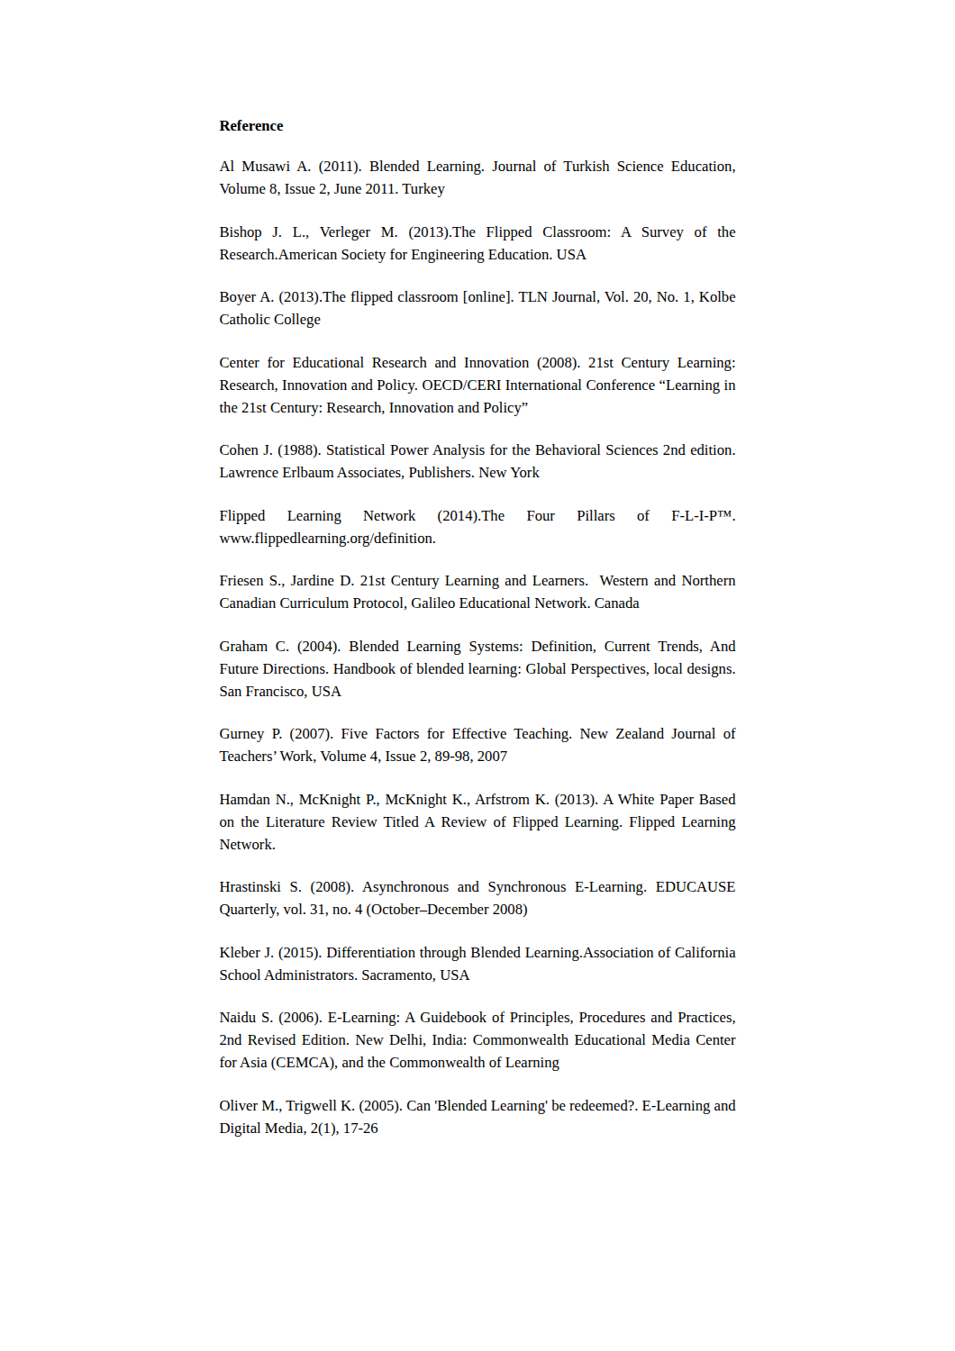Reference
Al Musawi A. (2011). Blended Learning. Journal of Turkish Science Education, Volume 8, Issue 2, June 2011. Turkey
Bishop J. L., Verleger M. (2013).The Flipped Classroom: A Survey of the Research.American Society for Engineering Education. USA
Boyer A. (2013).The flipped classroom [online]. TLN Journal, Vol. 20, No. 1, Kolbe Catholic College
Center for Educational Research and Innovation (2008). 21st Century Learning: Research, Innovation and Policy. OECD/CERI International Conference “Learning in the 21st Century: Research, Innovation and Policy”
Cohen J. (1988). Statistical Power Analysis for the Behavioral Sciences 2nd edition. Lawrence Erlbaum Associates, Publishers. New York
Flipped Learning Network (2014).The Four Pillars of F-L-I-P™. www.flippedlearning.org/definition.
Friesen S., Jardine D. 21st Century Learning and Learners. Western and Northern Canadian Curriculum Protocol, Galileo Educational Network. Canada
Graham C. (2004). Blended Learning Systems: Definition, Current Trends, And Future Directions. Handbook of blended learning: Global Perspectives, local designs. San Francisco, USA
Gurney P. (2007). Five Factors for Effective Teaching. New Zealand Journal of Teachers’ Work, Volume 4, Issue 2, 89-98, 2007
Hamdan N., McKnight P., McKnight K., Arfstrom K. (2013). A White Paper Based on the Literature Review Titled A Review of Flipped Learning. Flipped Learning Network.
Hrastinski S. (2008). Asynchronous and Synchronous E-Learning. EDUCAUSE Quarterly, vol. 31, no. 4 (October–December 2008)
Kleber J. (2015). Differentiation through Blended Learning.Association of California School Administrators. Sacramento, USA
Naidu S. (2006). E-Learning: A Guidebook of Principles, Procedures and Practices, 2nd Revised Edition. New Delhi, India: Commonwealth Educational Media Center for Asia (CEMCA), and the Commonwealth of Learning
Oliver M., Trigwell K. (2005). Can 'Blended Learning' be redeemed?. E-Learning and Digital Media, 2(1), 17-26